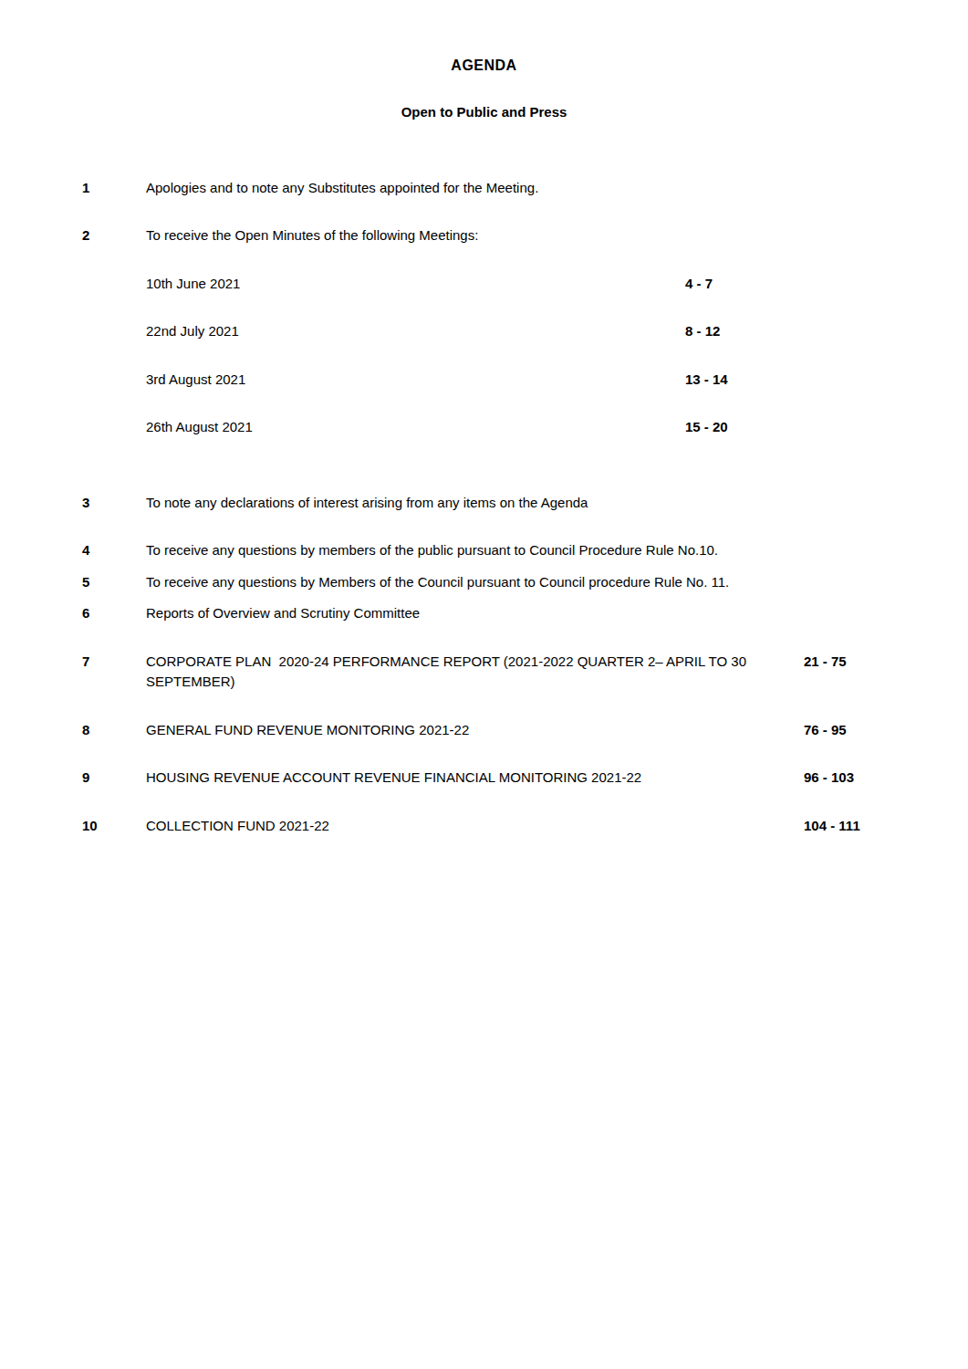AGENDA
Open to Public and Press
| 1 | Apologies and to note any Substitutes appointed for the Meeting. | |
| 2 | To receive the Open Minutes of the following Meetings: / 10th June 2021 / 4 - 7 / / 22nd July 2021 / 8 - 12 / / 3rd August 2021 / 13 - 14 / / 26th August 2021 / 15 - 20 / | |
| 3 | To note any declarations of interest arising from any items on the Agenda | |
| 4 | To receive any questions by members of the public pursuant to Council Procedure Rule No.10. | |
| 5 | To receive any questions by Members of the Council pursuant to Council procedure Rule No. 11. | |
| 6 | Reports of Overview and Scrutiny Committee | |
| 7 | CORPORATE PLAN 2020-24 PERFORMANCE REPORT (2021-2022 QUARTER 2– APRIL TO 30 SEPTEMBER) | 21 - 75 |
| 8 | GENERAL FUND REVENUE MONITORING 2021-22 | 76 - 95 |
| 9 | HOUSING REVENUE ACCOUNT REVENUE FINANCIAL MONITORING 2021-22 | 96 - 103 |
| 10 | COLLECTION FUND 2021-22 | 104 - 111 |